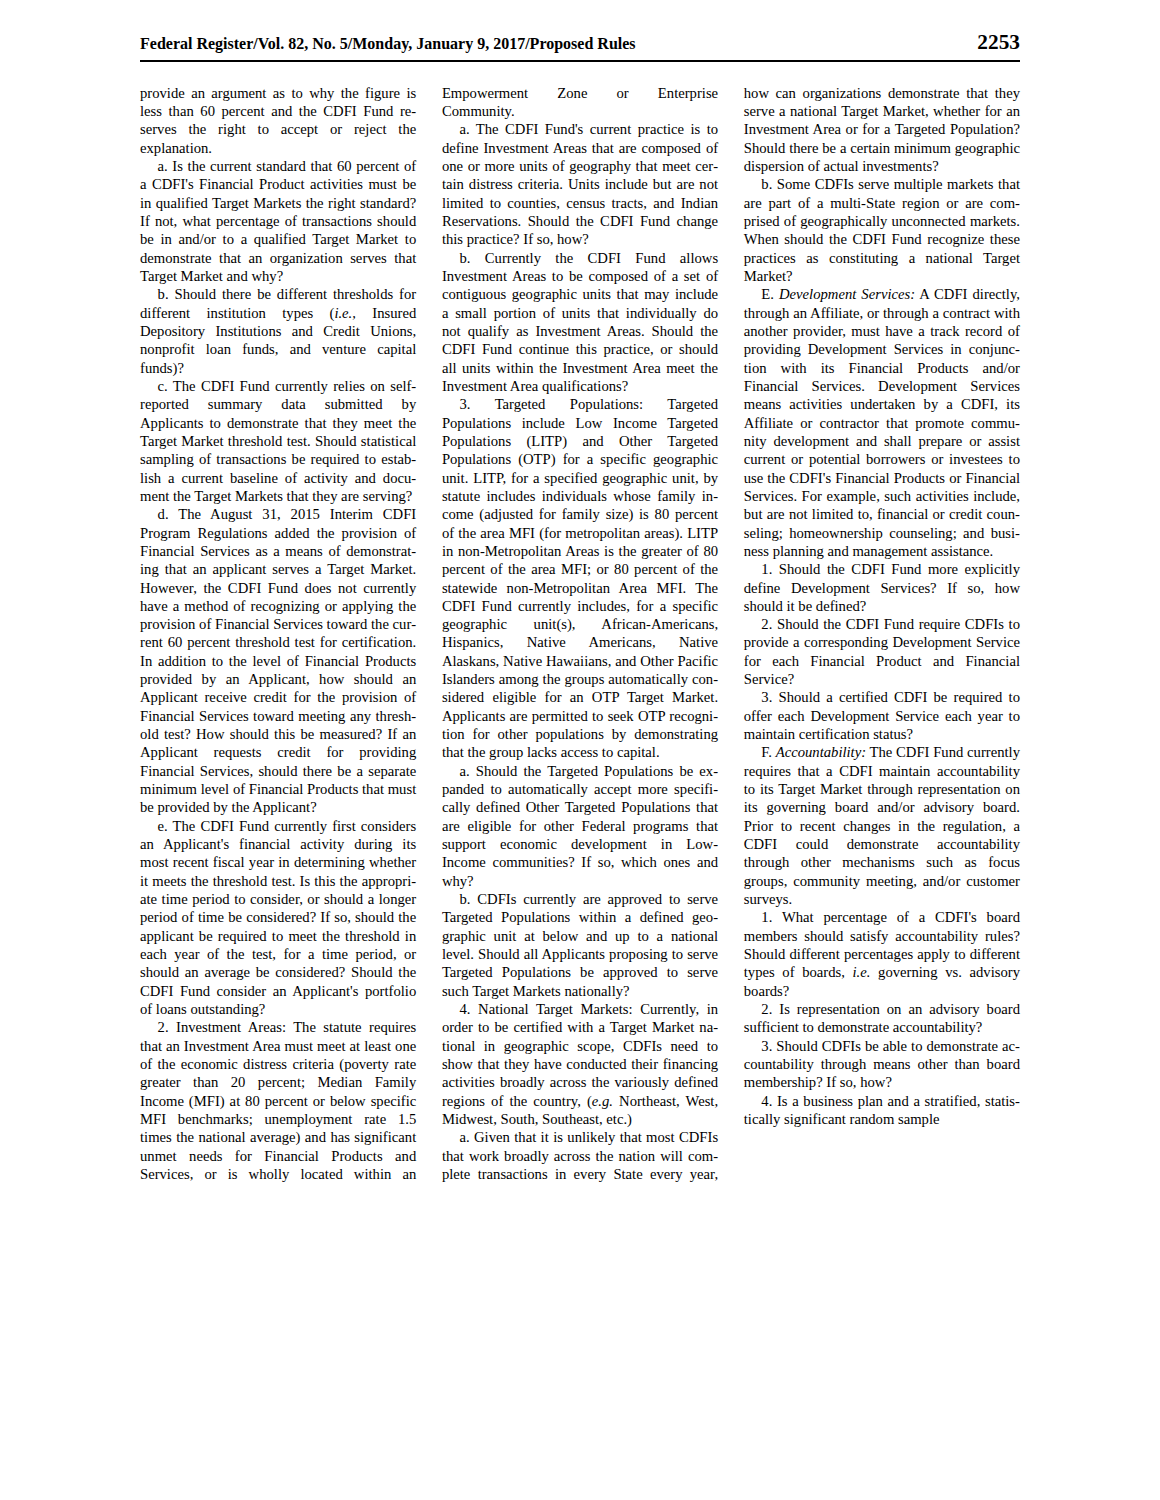Federal Register/Vol. 82, No. 5/Monday, January 9, 2017/Proposed Rules 2253
provide an argument as to why the figure is less than 60 percent and the CDFI Fund reserves the right to accept or reject the explanation.
a. Is the current standard that 60 percent of a CDFI's Financial Product activities must be in qualified Target Markets the right standard? If not, what percentage of transactions should be in and/or to a qualified Target Market to demonstrate that an organization serves that Target Market and why?
b. Should there be different thresholds for different institution types (i.e., Insured Depository Institutions and Credit Unions, nonprofit loan funds, and venture capital funds)?
c. The CDFI Fund currently relies on self-reported summary data submitted by Applicants to demonstrate that they meet the Target Market threshold test. Should statistical sampling of transactions be required to establish a current baseline of activity and document the Target Markets that they are serving?
d. The August 31, 2015 Interim CDFI Program Regulations added the provision of Financial Services as a means of demonstrating that an applicant serves a Target Market. However, the CDFI Fund does not currently have a method of recognizing or applying the provision of Financial Services toward the current 60 percent threshold test for certification. In addition to the level of Financial Products provided by an Applicant, how should an Applicant receive credit for the provision of Financial Services toward meeting any threshold test? How should this be measured? If an Applicant requests credit for providing Financial Services, should there be a separate minimum level of Financial Products that must be provided by the Applicant?
e. The CDFI Fund currently first considers an Applicant's financial activity during its most recent fiscal year in determining whether it meets the threshold test. Is this the appropriate time period to consider, or should a longer period of time be considered? If so, should the applicant be required to meet the threshold in each year of the test, for a time period, or should an average be considered? Should the CDFI Fund consider an Applicant's portfolio of loans outstanding?
2. Investment Areas: The statute requires that an Investment Area must meet at least one of the economic distress criteria (poverty rate greater than 20 percent; Median Family Income (MFI) at 80 percent or below specific MFI benchmarks; unemployment rate 1.5 times the national average) and has significant unmet needs for Financial Products and Services, or is wholly located within an Empowerment Zone or Enterprise Community.
a. The CDFI Fund's current practice is to define Investment Areas that are composed of one or more units of geography that meet certain distress criteria. Units include but are not limited to counties, census tracts, and Indian Reservations. Should the CDFI Fund change this practice? If so, how?
b. Currently the CDFI Fund allows Investment Areas to be composed of a set of contiguous geographic units that may include a small portion of units that individually do not qualify as Investment Areas. Should the CDFI Fund continue this practice, or should all units within the Investment Area meet the Investment Area qualifications?
3. Targeted Populations: Targeted Populations include Low Income Targeted Populations (LITP) and Other Targeted Populations (OTP) for a specific geographic unit. LITP, for a specified geographic unit, by statute includes individuals whose family income (adjusted for family size) is 80 percent of the area MFI (for metropolitan areas). LITP in non-Metropolitan Areas is the greater of 80 percent of the area MFI; or 80 percent of the statewide non-Metropolitan Area MFI. The CDFI Fund currently includes, for a specific geographic unit(s), African-Americans, Hispanics, Native Americans, Native Alaskans, Native Hawaiians, and Other Pacific Islanders among the groups automatically considered eligible for an OTP Target Market. Applicants are permitted to seek OTP recognition for other populations by demonstrating that the group lacks access to capital.
a. Should the Targeted Populations be expanded to automatically accept more specifically defined Other Targeted Populations that are eligible for other Federal programs that support economic development in Low-Income communities? If so, which ones and why?
b. CDFIs currently are approved to serve Targeted Populations within a defined geographic unit at below and up to a national level. Should all Applicants proposing to serve Targeted Populations be approved to serve such Target Markets nationally?
4. National Target Markets: Currently, in order to be certified with a Target Market national in geographic scope, CDFIs need to show that they have conducted their financing activities broadly across the variously defined regions of the country, (e.g. Northeast, West, Midwest, South, Southeast, etc.)
a. Given that it is unlikely that most CDFIs that work broadly across the nation will complete transactions in every State every year, how can organizations demonstrate that they serve a national Target Market, whether for an Investment Area or for a Targeted Population? Should there be a certain minimum geographic dispersion of actual investments?
b. Some CDFIs serve multiple markets that are part of a multi-State region or are comprised of geographically unconnected markets. When should the CDFI Fund recognize these practices as constituting a national Target Market?
E. Development Services: A CDFI directly, through an Affiliate, or through a contract with another provider, must have a track record of providing Development Services in conjunction with its Financial Products and/or Financial Services. Development Services means activities undertaken by a CDFI, its Affiliate or contractor that promote community development and shall prepare or assist current or potential borrowers or investees to use the CDFI's Financial Products or Financial Services. For example, such activities include, but are not limited to, financial or credit counseling; homeownership counseling; and business planning and management assistance.
1. Should the CDFI Fund more explicitly define Development Services? If so, how should it be defined?
2. Should the CDFI Fund require CDFIs to provide a corresponding Development Service for each Financial Product and Financial Service?
3. Should a certified CDFI be required to offer each Development Service each year to maintain certification status?
F. Accountability: The CDFI Fund currently requires that a CDFI maintain accountability to its Target Market through representation on its governing board and/or advisory board. Prior to recent changes in the regulation, a CDFI could demonstrate accountability through other mechanisms such as focus groups, community meeting, and/or customer surveys.
1. What percentage of a CDFI's board members should satisfy accountability rules? Should different percentages apply to different types of boards, i.e. governing vs. advisory boards?
2. Is representation on an advisory board sufficient to demonstrate accountability?
3. Should CDFIs be able to demonstrate accountability through means other than board membership? If so, how?
4. Is a business plan and a stratified, statistically significant random sample